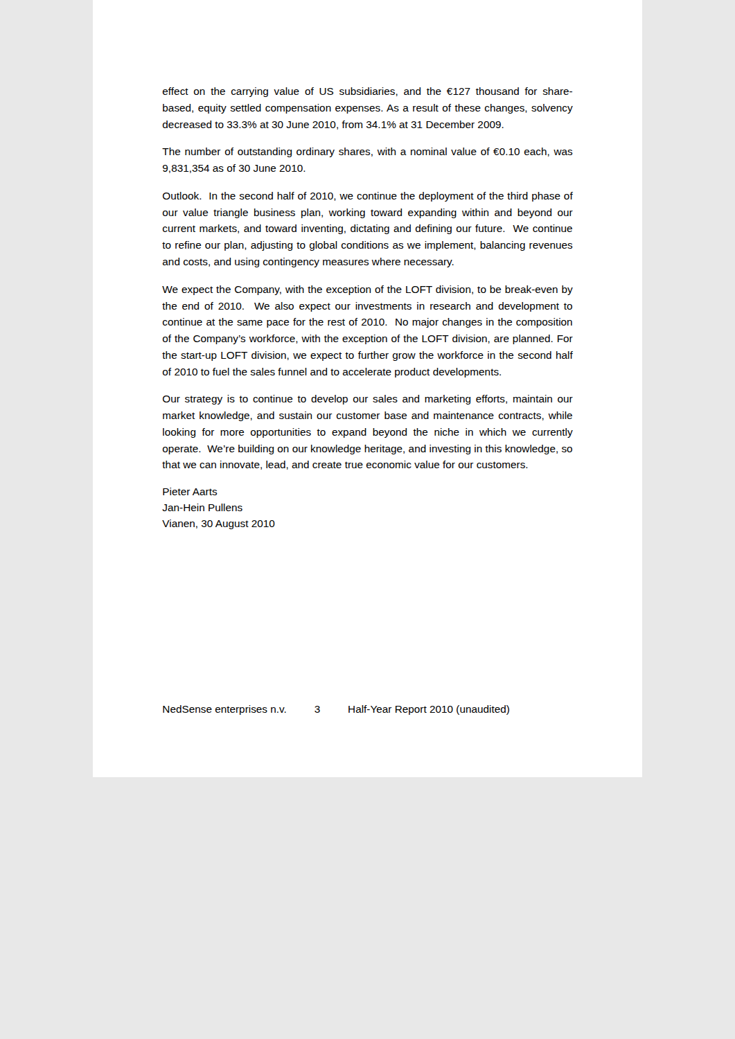effect on the carrying value of US subsidiaries, and the €127 thousand for share-based, equity settled compensation expenses. As a result of these changes, solvency decreased to 33.3% at 30 June 2010, from 34.1% at 31 December 2009.
The number of outstanding ordinary shares, with a nominal value of €0.10 each, was 9,831,354 as of 30 June 2010.
Outlook. In the second half of 2010, we continue the deployment of the third phase of our value triangle business plan, working toward expanding within and beyond our current markets, and toward inventing, dictating and defining our future. We continue to refine our plan, adjusting to global conditions as we implement, balancing revenues and costs, and using contingency measures where necessary.
We expect the Company, with the exception of the LOFT division, to be break-even by the end of 2010. We also expect our investments in research and development to continue at the same pace for the rest of 2010. No major changes in the composition of the Company’s workforce, with the exception of the LOFT division, are planned. For the start-up LOFT division, we expect to further grow the workforce in the second half of 2010 to fuel the sales funnel and to accelerate product developments.
Our strategy is to continue to develop our sales and marketing efforts, maintain our market knowledge, and sustain our customer base and maintenance contracts, while looking for more opportunities to expand beyond the niche in which we currently operate. We’re building on our knowledge heritage, and investing in this knowledge, so that we can innovate, lead, and create true economic value for our customers.
Pieter Aarts
Jan-Hein Pullens
Vianen, 30 August 2010
NedSense enterprises n.v. 3 Half-Year Report 2010 (unaudited)